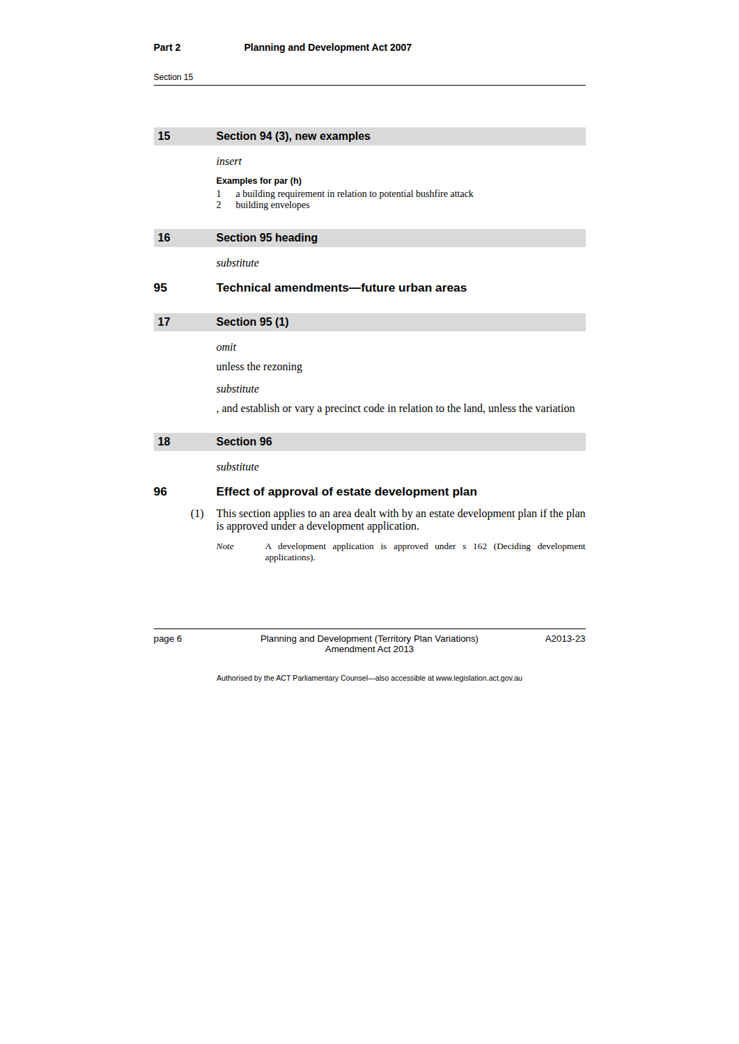Part 2
Planning and Development Act 2007
Section 15
15
Section 94 (3), new examples
insert
Examples for par (h)
1
a building requirement in relation to potential bushfire attack
2
building envelopes
16
Section 95 heading
substitute
95
Technical amendments—future urban areas
17
Section 95 (1)
omit
unless the rezoning
substitute
, and establish or vary a precinct code in relation to the land, unless the variation
18
Section 96
substitute
96
Effect of approval of estate development plan
(1)
This section applies to an area dealt with by an estate development plan if the plan is approved under a development application.
Note
A development application is approved under s 162 (Deciding development applications).
page 6
Planning and Development (Territory Plan Variations)
Amendment Act 2013
A2013-23
Authorised by the ACT Parliamentary Counsel—also accessible at www.legislation.act.gov.au